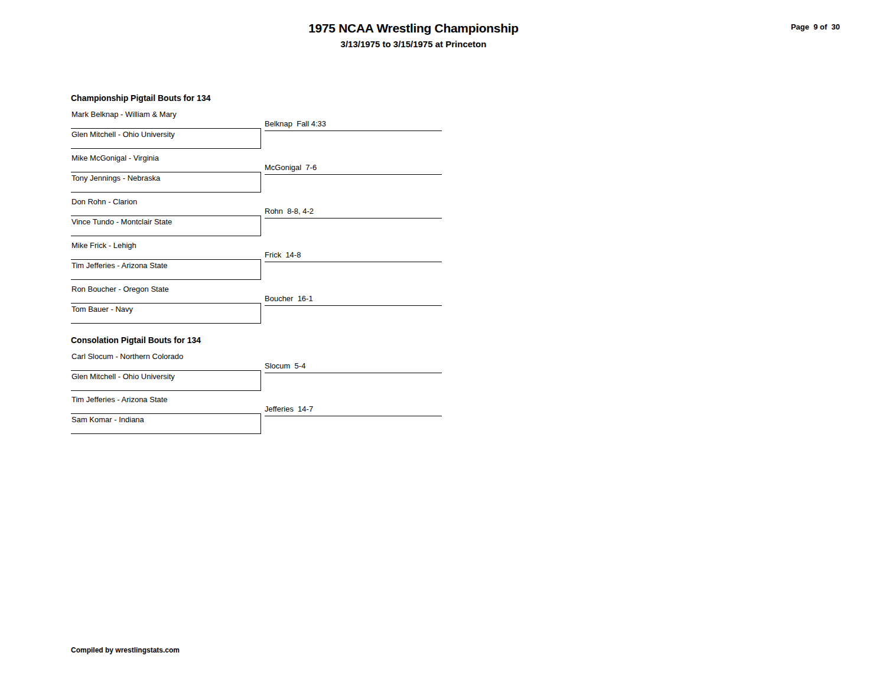1975 NCAA Wrestling Championship
3/13/1975 to 3/15/1975 at Princeton
Page 9 of 30
Championship Pigtail Bouts for 134
Mark Belknap - William & Mary
Glen Mitchell - Ohio University
Belknap Fall 4:33
Mike McGonigal - Virginia
Tony Jennings - Nebraska
McGonigal 7-6
Don Rohn - Clarion
Vince Tundo - Montclair State
Rohn 8-8, 4-2
Mike Frick - Lehigh
Tim Jefferies - Arizona State
Frick 14-8
Ron Boucher - Oregon State
Tom Bauer - Navy
Boucher 16-1
Consolation Pigtail Bouts for 134
Carl Slocum - Northern Colorado
Glen Mitchell - Ohio University
Slocum 5-4
Tim Jefferies - Arizona State
Sam Komar - Indiana
Jefferies 14-7
Compiled by wrestlingstats.com